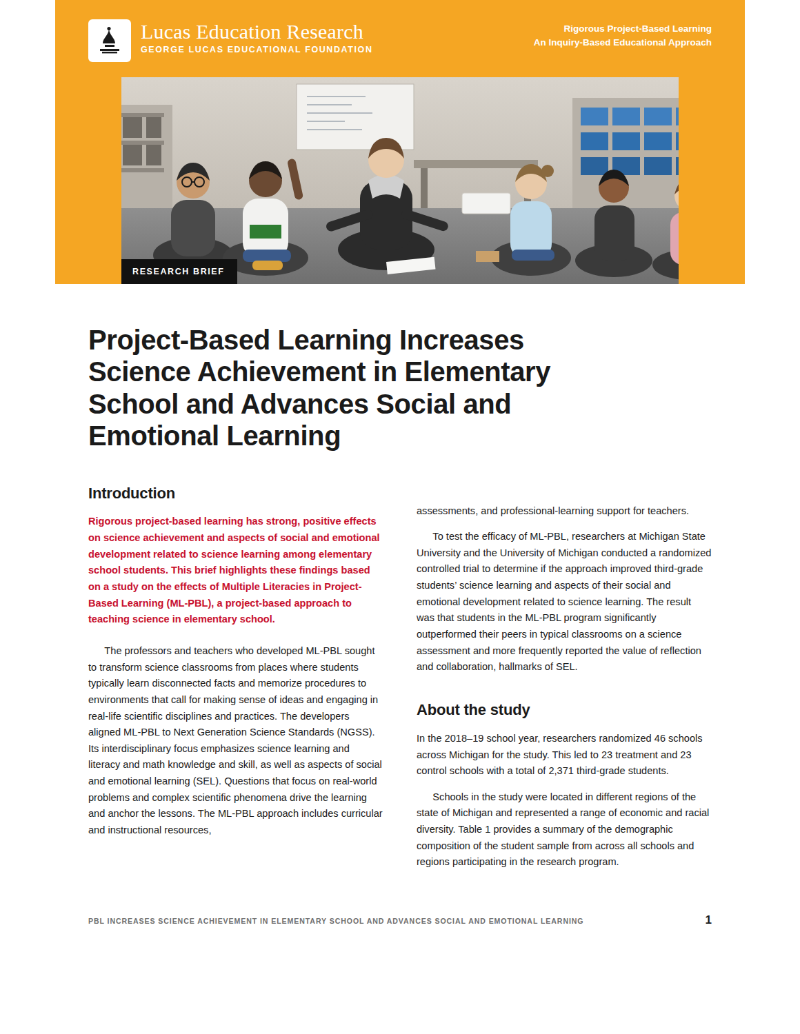Lucas Education Research
GEORGE LUCAS EDUCATIONAL FOUNDATION
Rigorous Project-Based Learning
An Inquiry-Based Educational Approach
RESEARCH BRIEF
Project-Based Learning Increases Science Achievement in Elementary School and Advances Social and Emotional Learning
Introduction
Rigorous project-based learning has strong, positive effects on science achievement and aspects of social and emotional development related to science learning among elementary school students. This brief highlights these findings based on a study on the effects of Multiple Literacies in Project-Based Learning (ML-PBL), a project-based approach to teaching science in elementary school.
The professors and teachers who developed ML-PBL sought to transform science classrooms from places where students typically learn disconnected facts and memorize procedures to environments that call for making sense of ideas and engaging in real-life scientific disciplines and practices. The developers aligned ML-PBL to Next Generation Science Standards (NGSS). Its interdisciplinary focus emphasizes science learning and literacy and math knowledge and skill, as well as aspects of social and emotional learning (SEL). Questions that focus on real-world problems and complex scientific phenomena drive the learning and anchor the lessons. The ML-PBL approach includes curricular and instructional resources,
assessments, and professional-learning support for teachers.
To test the efficacy of ML-PBL, researchers at Michigan State University and the University of Michigan conducted a randomized controlled trial to determine if the approach improved third-grade students’ science learning and aspects of their social and emotional development related to science learning. The result was that students in the ML-PBL program significantly outperformed their peers in typical classrooms on a science assessment and more frequently reported the value of reflection and collaboration, hallmarks of SEL.
About the study
In the 2018–19 school year, researchers randomized 46 schools across Michigan for the study. This led to 23 treatment and 23 control schools with a total of 2,371 third-grade students.
Schools in the study were located in different regions of the state of Michigan and represented a range of economic and racial diversity. Table 1 provides a summary of the demographic composition of the student sample from across all schools and regions participating in the research program.
PBL Increases Science Achievement in Elementary School and Advances Social and Emotional Learning
1